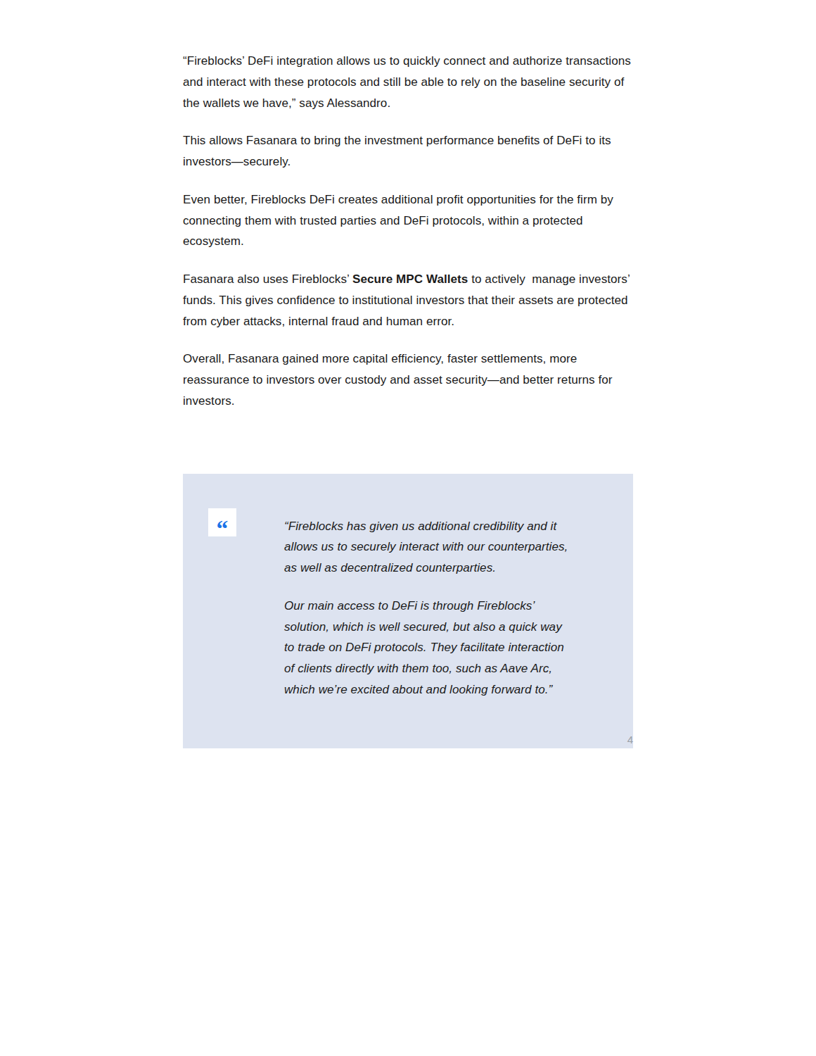“Fireblocks’ DeFi integration allows us to quickly connect and authorize transactions and interact with these protocols and still be able to rely on the baseline security of the wallets we have,” says Alessandro.
This allows Fasanara to bring the investment performance benefits of DeFi to its investors—securely.
Even better, Fireblocks DeFi creates additional profit opportunities for the firm by connecting them with trusted parties and DeFi protocols, within a protected ecosystem.
Fasanara also uses Fireblocks’ Secure MPC Wallets to actively manage investors’ funds. This gives confidence to institutional investors that their assets are protected from cyber attacks, internal fraud and human error.
Overall, Fasanara gained more capital efficiency, faster settlements, more reassurance to investors over custody and asset security—and better returns for investors.
“
“Fireblocks has given us additional credibility and it allows us to securely interact with our counterparties, as well as decentralized counterparties.
Our main access to DeFi is through Fireblocks’ solution, which is well secured, but also a quick way to trade on DeFi protocols. They facilitate interaction of clients directly with them too, such as Aave Arc, which we’re excited about and looking forward to.”
4